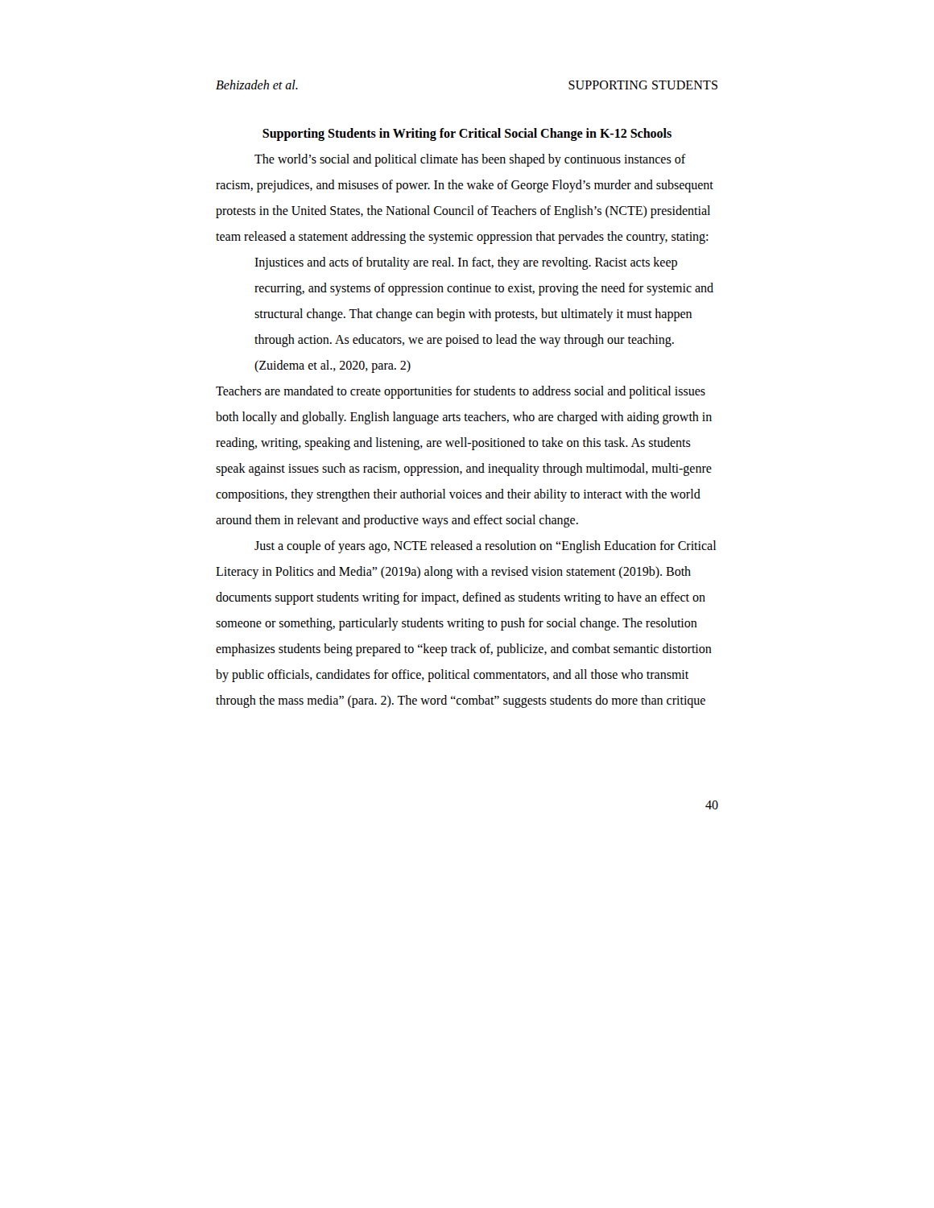Behizadeh et al. Supporting Students
Supporting Students in Writing for Critical Social Change in K-12 Schools
The world’s social and political climate has been shaped by continuous instances of racism, prejudices, and misuses of power. In the wake of George Floyd’s murder and subsequent protests in the United States, the National Council of Teachers of English’s (NCTE) presidential team released a statement addressing the systemic oppression that pervades the country, stating:
Injustices and acts of brutality are real. In fact, they are revolting. Racist acts keep recurring, and systems of oppression continue to exist, proving the need for systemic and structural change. That change can begin with protests, but ultimately it must happen through action. As educators, we are poised to lead the way through our teaching.
(Zuidema et al., 2020, para. 2)
Teachers are mandated to create opportunities for students to address social and political issues both locally and globally. English language arts teachers, who are charged with aiding growth in reading, writing, speaking and listening, are well-positioned to take on this task. As students speak against issues such as racism, oppression, and inequality through multimodal, multi-genre compositions, they strengthen their authorial voices and their ability to interact with the world around them in relevant and productive ways and effect social change.
Just a couple of years ago, NCTE released a resolution on “English Education for Critical Literacy in Politics and Media” (2019a) along with a revised vision statement (2019b). Both documents support students writing for impact, defined as students writing to have an effect on someone or something, particularly students writing to push for social change. The resolution emphasizes students being prepared to “keep track of, publicize, and combat semantic distortion by public officials, candidates for office, political commentators, and all those who transmit through the mass media” (para. 2). The word “combat” suggests students do more than critique
40